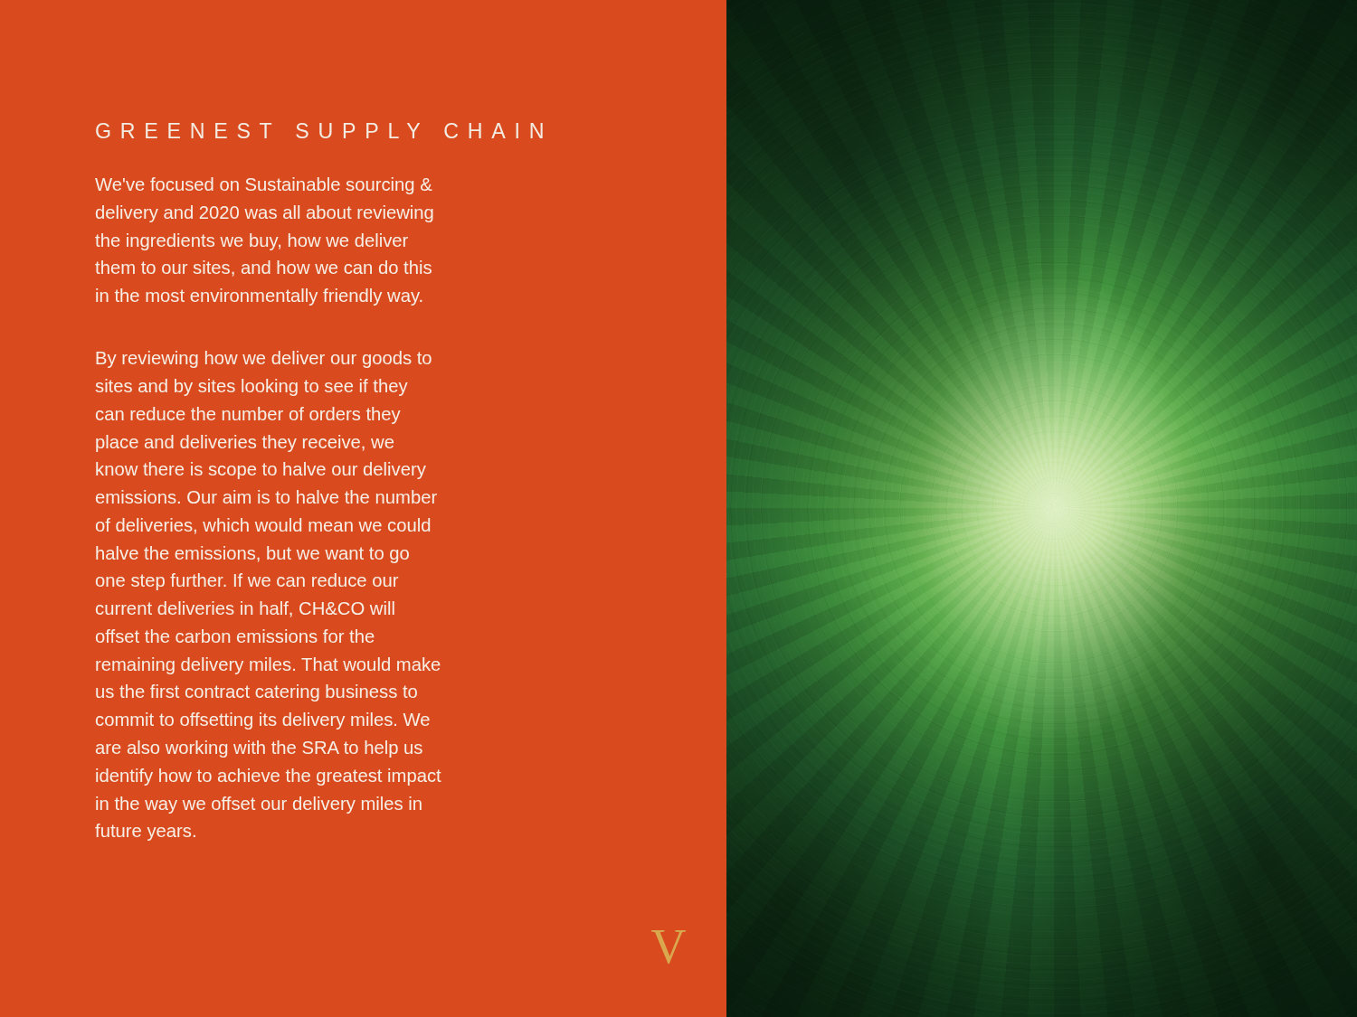Greenest Supply Chain
We've focused on Sustainable sourcing & delivery and 2020 was all about reviewing the ingredients we buy, how we deliver them to our sites, and how we can do this in the most environmentally friendly way.
By reviewing how we deliver our goods to sites and by sites looking to see if they can reduce the number of orders they place and deliveries they receive, we know there is scope to halve our delivery emissions. Our aim is to halve the number of deliveries, which would mean we could halve the emissions, but we want to go one step further. If we can reduce our current deliveries in half, CH&CO will offset the carbon emissions for the remaining delivery miles. That would make us the first contract catering business to commit to offsetting its delivery miles. We are also working with the SRA to help us identify how to achieve the greatest impact in the way we offset our delivery miles in future years.
V